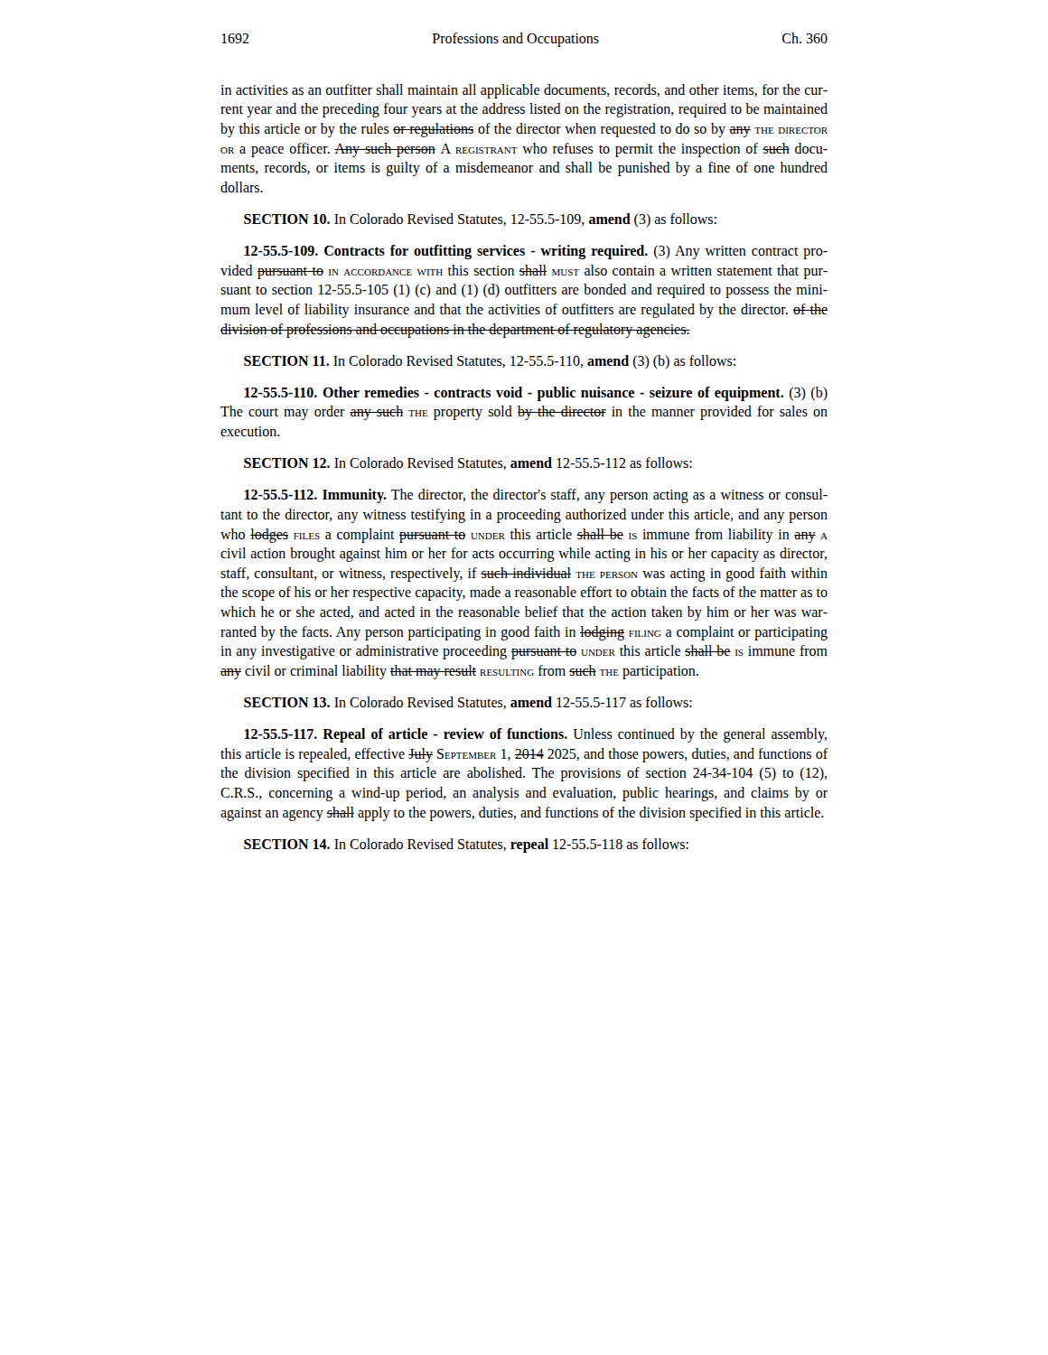1692 Professions and Occupations Ch. 360
in activities as an outfitter shall maintain all applicable documents, records, and other items, for the current year and the preceding four years at the address listed on the registration, required to be maintained by this article or by the rules or regulations of the director when requested to do so by any the director or a peace officer. Any such person A registrant who refuses to permit the inspection of such documents, records, or items is guilty of a misdemeanor and shall be punished by a fine of one hundred dollars.
SECTION 10. In Colorado Revised Statutes, 12-55.5-109, amend (3) as follows:
12-55.5-109. Contracts for outfitting services - writing required. (3) Any written contract provided pursuant to in accordance with this section shall must also contain a written statement that pursuant to section 12-55.5-105 (1) (c) and (1) (d) outfitters are bonded and required to possess the minimum level of liability insurance and that the activities of outfitters are regulated by the director. of the division of professions and occupations in the department of regulatory agencies.
SECTION 11. In Colorado Revised Statutes, 12-55.5-110, amend (3) (b) as follows:
12-55.5-110. Other remedies - contracts void - public nuisance - seizure of equipment. (3) (b) The court may order any such the property sold by the director in the manner provided for sales on execution.
SECTION 12. In Colorado Revised Statutes, amend 12-55.5-112 as follows:
12-55.5-112. Immunity. The director, the director's staff, any person acting as a witness or consultant to the director, any witness testifying in a proceeding authorized under this article, and any person who lodges files a complaint pursuant to under this article shall be is immune from liability in any a civil action brought against him or her for acts occurring while acting in his or her capacity as director, staff, consultant, or witness, respectively, if such individual the person was acting in good faith within the scope of his or her respective capacity, made a reasonable effort to obtain the facts of the matter as to which he or she acted, and acted in the reasonable belief that the action taken by him or her was warranted by the facts. Any person participating in good faith in lodging filing a complaint or participating in any investigative or administrative proceeding pursuant to under this article shall be is immune from any civil or criminal liability that may result resulting from such the participation.
SECTION 13. In Colorado Revised Statutes, amend 12-55.5-117 as follows:
12-55.5-117. Repeal of article - review of functions. Unless continued by the general assembly, this article is repealed, effective July September 1, 2014 2025, and those powers, duties, and functions of the division specified in this article are abolished. The provisions of section 24-34-104 (5) to (12), C.R.S., concerning a wind-up period, an analysis and evaluation, public hearings, and claims by or against an agency shall apply to the powers, duties, and functions of the division specified in this article.
SECTION 14. In Colorado Revised Statutes, repeal 12-55.5-118 as follows: